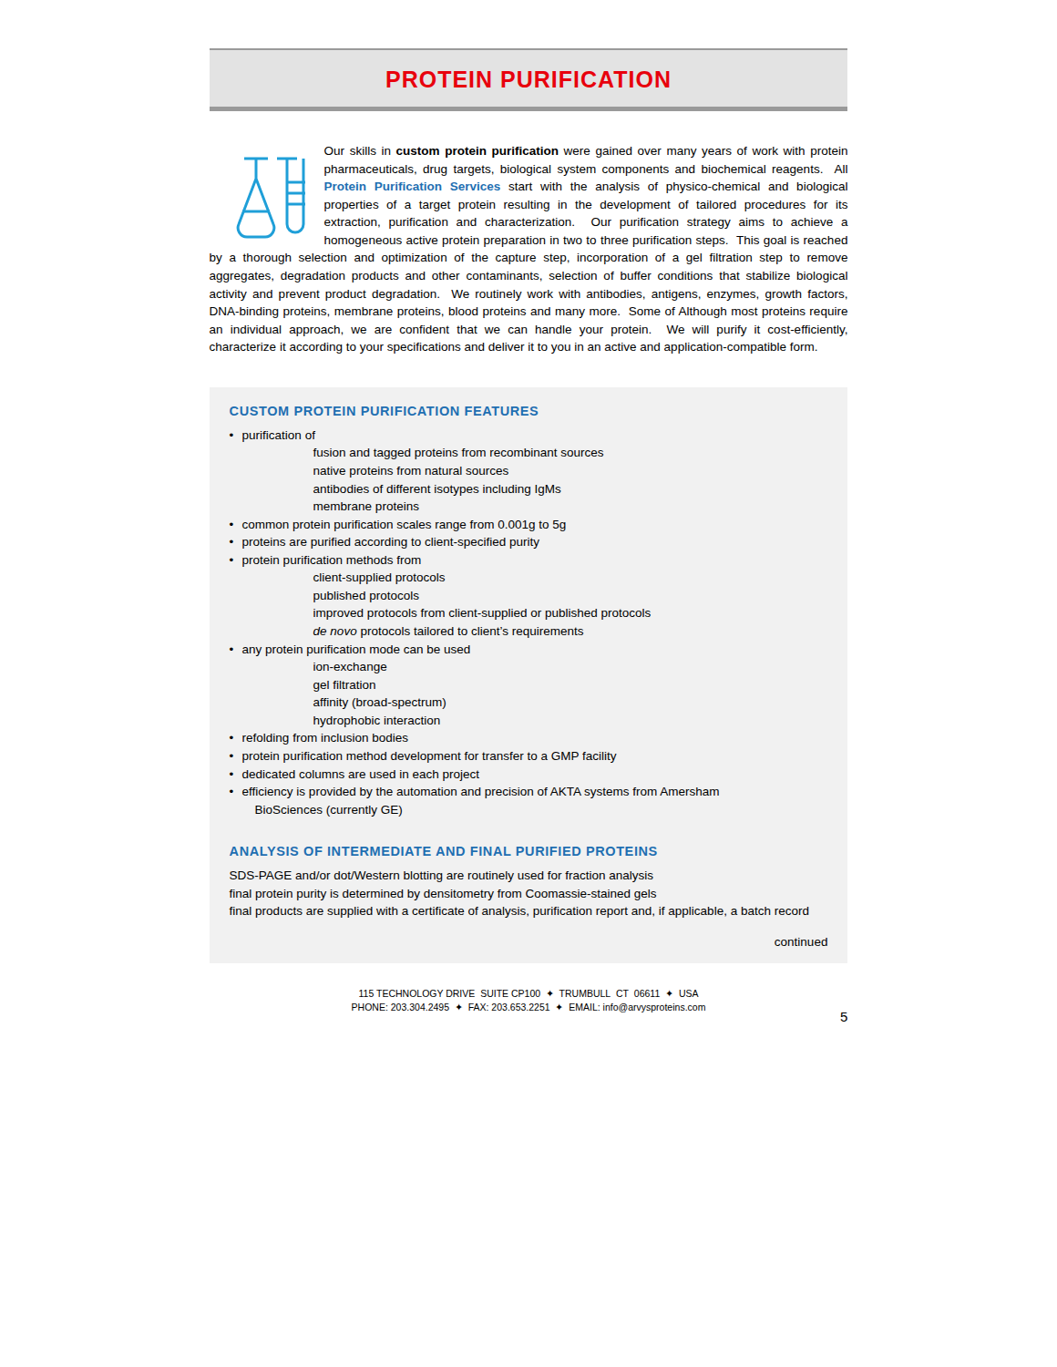PROTEIN PURIFICATION
Our skills in custom protein purification were gained over many years of work with protein pharmaceuticals, drug targets, biological system components and biochemical reagents. All Protein Purification Services start with the analysis of physico-chemical and biological properties of a target protein resulting in the development of tailored procedures for its extraction, purification and characterization. Our purification strategy aims to achieve a homogeneous active protein preparation in two to three purification steps. This goal is reached by a thorough selection and optimization of the capture step, incorporation of a gel filtration step to remove aggregates, degradation products and other contaminants, selection of buffer conditions that stabilize biological activity and prevent product degradation. We routinely work with antibodies, antigens, enzymes, growth factors, DNA-binding proteins, membrane proteins, blood proteins and many more. Some of Although most proteins require an individual approach, we are confident that we can handle your protein. We will purify it cost-efficiently, characterize it according to your specifications and deliver it to you in an active and application-compatible form.
CUSTOM PROTEIN PURIFICATION FEATURES
purification of
fusion and tagged proteins from recombinant sources
native proteins from natural sources
antibodies of different isotypes including IgMs
membrane proteins
common protein purification scales range from 0.001g to 5g
proteins are purified according to client-specified purity
protein purification methods from
client-supplied protocols
published protocols
improved protocols from client-supplied or published protocols
de novo protocols tailored to client’s requirements
any protein purification mode can be used
ion-exchange
gel filtration
affinity (broad-spectrum)
hydrophobic interaction
refolding from inclusion bodies
protein purification method development for transfer to a GMP facility
dedicated columns are used in each project
efficiency is provided by the automation and precision of AKTA systems from Amersham
BioSciences (currently GE)
ANALYSIS OF INTERMEDIATE AND FINAL PURIFIED PROTEINS
SDS-PAGE and/or dot/Western blotting are routinely used for fraction analysis
final protein purity is determined by densitometry from Coomassie-stained gels
final products are supplied with a certificate of analysis, purification report and, if applicable, a batch record
continued
115 TECHNOLOGY DRIVE SUITE CP100 ✦ TRUMBULL CT 06611 ✦ USA
PHONE: 203.304.2495 ✦ FAX: 203.653.2251 ✦ EMAIL: info@arvysproteins.com 5